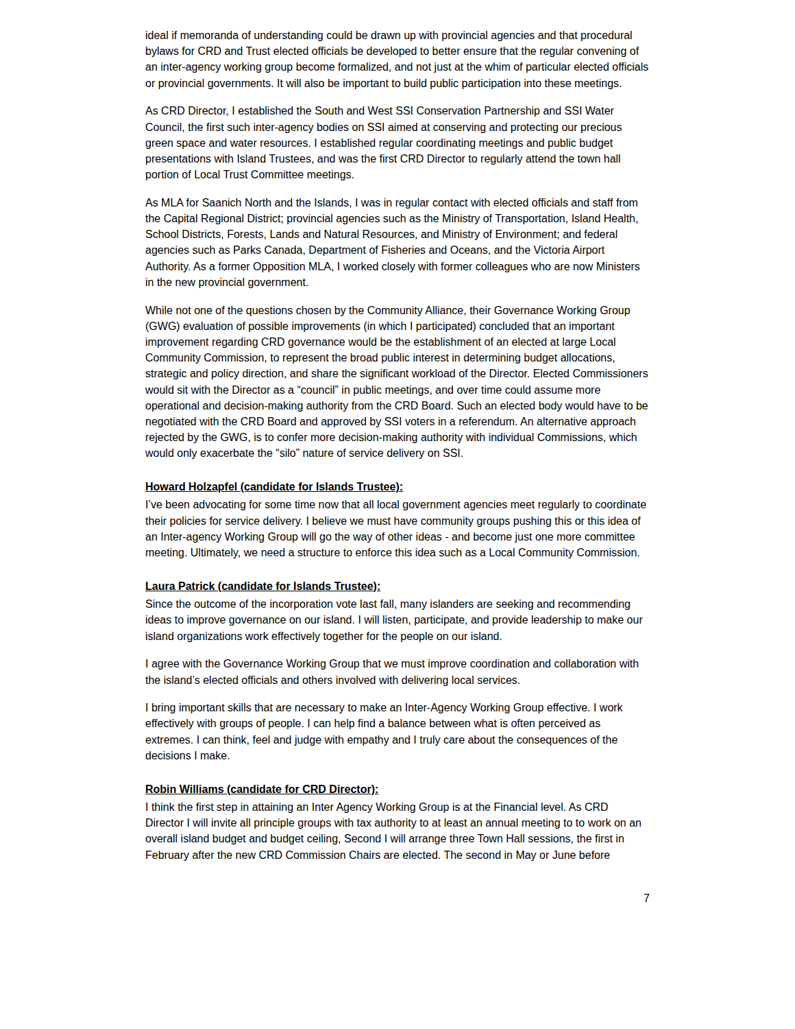ideal if memoranda of understanding could be drawn up with provincial agencies and that procedural bylaws for CRD and Trust elected officials be developed to better ensure that the regular convening of an inter-agency working group become formalized, and not just at the whim of particular elected officials or provincial governments. It will also be important to build public participation into these meetings.
As CRD Director, I established the South and West SSI Conservation Partnership and SSI Water Council, the first such inter-agency bodies on SSI aimed at conserving and protecting our precious green space and water resources. I established regular coordinating meetings and public budget presentations with Island Trustees, and was the first CRD Director to regularly attend the town hall portion of Local Trust Committee meetings.
As MLA for Saanich North and the Islands, I was in regular contact with elected officials and staff from the Capital Regional District; provincial agencies such as the Ministry of Transportation, Island Health, School Districts, Forests, Lands and Natural Resources, and Ministry of Environment; and federal agencies such as Parks Canada, Department of Fisheries and Oceans, and the Victoria Airport Authority. As a former Opposition MLA, I worked closely with former colleagues who are now Ministers in the new provincial government.
While not one of the questions chosen by the Community Alliance, their Governance Working Group (GWG) evaluation of possible improvements (in which I participated) concluded that an important improvement regarding CRD governance would be the establishment of an elected at large Local Community Commission, to represent the broad public interest in determining budget allocations, strategic and policy direction, and share the significant workload of the Director. Elected Commissioners would sit with the Director as a “council” in public meetings, and over time could assume more operational and decision-making authority from the CRD Board. Such an elected body would have to be negotiated with the CRD Board and approved by SSI voters in a referendum. An alternative approach rejected by the GWG, is to confer more decision-making authority with individual Commissions, which would only exacerbate the “silo” nature of service delivery on SSI.
Howard Holzapfel (candidate for Islands Trustee):
I’ve been advocating for some time now that all local government agencies meet regularly to coordinate their policies for service delivery. I believe we must have community groups pushing this or this idea of an Inter-agency Working Group will go the way of other ideas - and become just one more committee meeting. Ultimately, we need a structure to enforce this idea such as a Local Community Commission.
Laura Patrick (candidate for Islands Trustee):
Since the outcome of the incorporation vote last fall, many islanders are seeking and recommending ideas to improve governance on our island. I will listen, participate, and provide leadership to make our island organizations work effectively together for the people on our island.
I agree with the Governance Working Group that we must improve coordination and collaboration with the island’s elected officials and others involved with delivering local services.
I bring important skills that are necessary to make an Inter-Agency Working Group effective. I work effectively with groups of people. I can help find a balance between what is often perceived as extremes. I can think, feel and judge with empathy and I truly care about the consequences of the decisions I make.
Robin Williams (candidate for CRD Director):
I think the first step in attaining an Inter Agency Working Group is at the Financial level. As CRD Director I will invite all principle groups with tax authority to at least an annual meeting to to work on an overall island budget and budget ceiling, Second I will arrange three Town Hall sessions, the first in February after the new CRD Commission Chairs are elected. The second in May or June before
7